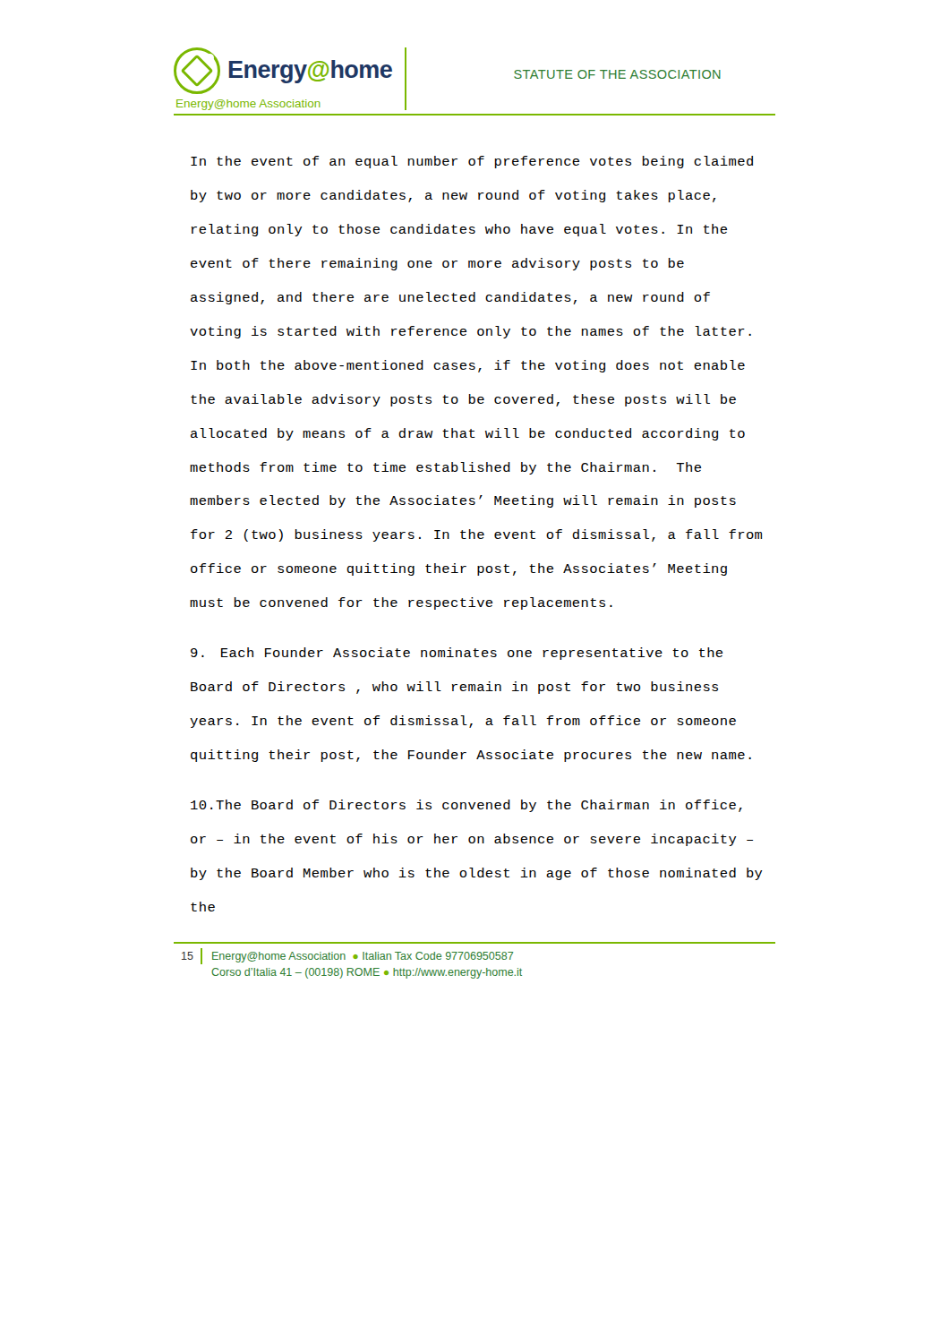Energy@home
Energy@home Association
STATUTE OF THE ASSOCIATION
In the event of an equal number of preference votes being claimed by two or more candidates, a new round of voting takes place, relating only to those candidates who have equal votes. In the event of there remaining one or more advisory posts to be assigned, and there are unelected candidates, a new round of voting is started with reference only to the names of the latter. In both the above-mentioned cases, if the voting does not enable the available advisory posts to be covered, these posts will be allocated by means of a draw that will be conducted according to methods from time to time established by the Chairman. The members elected by the Associates’ Meeting will remain in posts for 2 (two) business years. In the event of dismissal, a fall from office or someone quitting their post, the Associates’ Meeting must be convened for the respective replacements.
9. Each Founder Associate nominates one representative to the Board of Directors , who will remain in post for two business years. In the event of dismissal, a fall from office or someone quitting their post, the Founder Associate procures the new name.
10. The Board of Directors is convened by the Chairman in office, or – in the event of his or her on absence or severe incapacity – by the Board Member who is the oldest in age of those nominated by the
15
Energy@home Association ● Italian Tax Code 97706950587
Corso d’Italia 41 – (00198) ROME ● http://www.energy-home.it